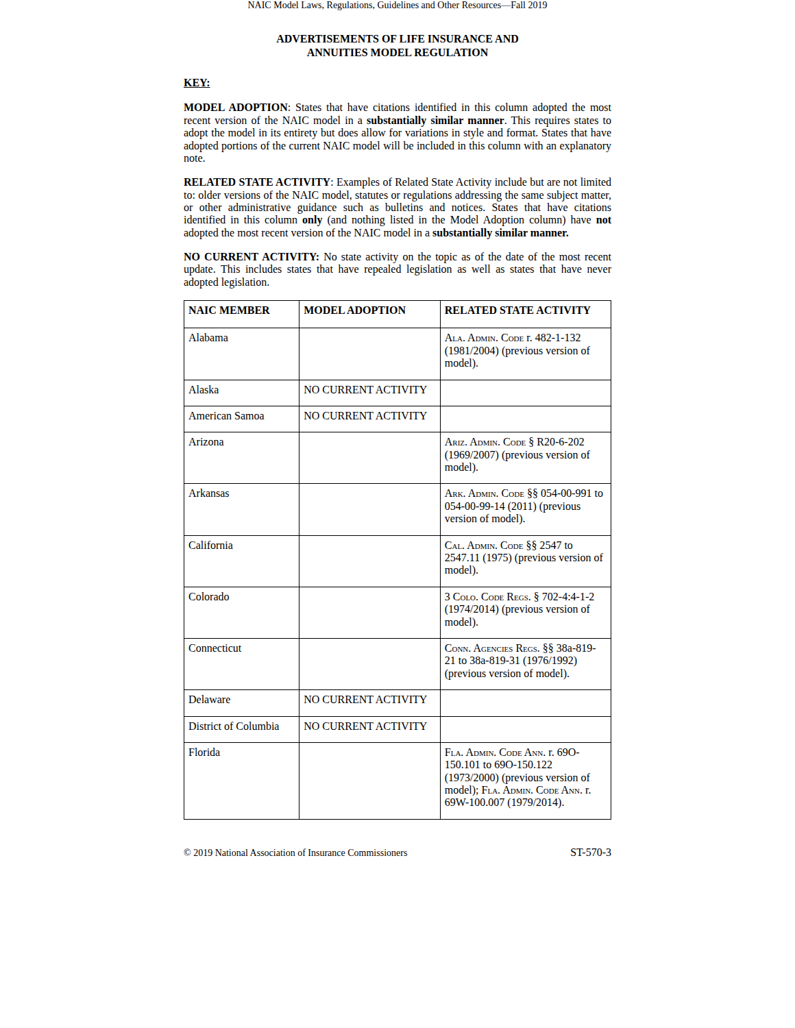NAIC Model Laws, Regulations, Guidelines and Other Resources—Fall 2019
ADVERTISEMENTS OF LIFE INSURANCE AND
ANNUITIES MODEL REGULATION
KEY:
MODEL ADOPTION: States that have citations identified in this column adopted the most recent version of the NAIC model in a substantially similar manner. This requires states to adopt the model in its entirety but does allow for variations in style and format. States that have adopted portions of the current NAIC model will be included in this column with an explanatory note.
RELATED STATE ACTIVITY: Examples of Related State Activity include but are not limited to: older versions of the NAIC model, statutes or regulations addressing the same subject matter, or other administrative guidance such as bulletins and notices. States that have citations identified in this column only (and nothing listed in the Model Adoption column) have not adopted the most recent version of the NAIC model in a substantially similar manner.
NO CURRENT ACTIVITY: No state activity on the topic as of the date of the most recent update. This includes states that have repealed legislation as well as states that have never adopted legislation.
| NAIC MEMBER | MODEL ADOPTION | RELATED STATE ACTIVITY |
| --- | --- | --- |
| Alabama | | Ala. Admin. Code r. 482-1-132 (1981/2004) (previous version of model). |
| Alaska | NO CURRENT ACTIVITY | |
| American Samoa | NO CURRENT ACTIVITY | |
| Arizona | | Ariz. Admin. Code § R20-6-202 (1969/2007) (previous version of model). |
| Arkansas | | Ark. Admin. Code §§ 054-00-991 to 054-00-99-14 (2011) (previous version of model). |
| California | | Cal. Admin. Code §§ 2547 to 2547.11 (1975) (previous version of model). |
| Colorado | | 3 Colo. Code Regs. § 702-4:4-1-2 (1974/2014) (previous version of model). |
| Connecticut | | Conn. Agencies Regs. §§ 38a-819-21 to 38a-819-31 (1976/1992) (previous version of model). |
| Delaware | NO CURRENT ACTIVITY | |
| District of Columbia | NO CURRENT ACTIVITY | |
| Florida | | Fla. Admin. Code Ann. r. 69O-150.101 to 69O-150.122 (1973/2000) (previous version of model); Fla. Admin. Code Ann. r. 69W-100.007 (1979/2014). |
© 2019 National Association of Insurance Commissioners ST-570-3